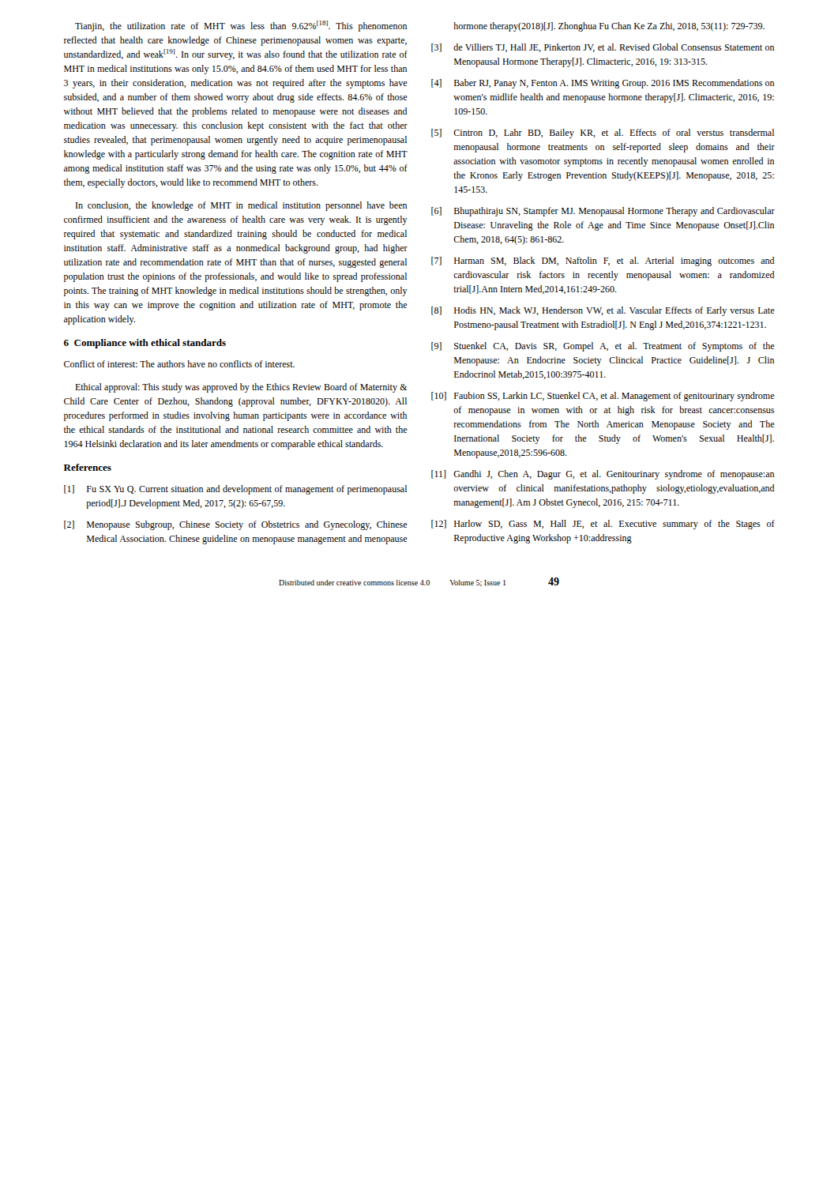Tianjin, the utilization rate of MHT was less than 9.62%[18]. This phenomenon reflected that health care knowledge of Chinese perimenopausal women was exparte, unstandardized, and weak[19]. In our survey, it was also found that the utilization rate of MHT in medical institutions was only 15.0%, and 84.6% of them used MHT for less than 3 years, in their consideration, medication was not required after the symptoms have subsided, and a number of them showed worry about drug side effects. 84.6% of those without MHT believed that the problems related to menopause were not diseases and medication was unnecessary. this conclusion kept consistent with the fact that other studies revealed, that perimenopausal women urgently need to acquire perimenopausal knowledge with a particularly strong demand for health care. The cognition rate of MHT among medical institution staff was 37% and the using rate was only 15.0%, but 44% of them, especially doctors, would like to recommend MHT to others.
In conclusion, the knowledge of MHT in medical institution personnel have been confirmed insufficient and the awareness of health care was very weak. It is urgently required that systematic and standardized training should be conducted for medical institution staff. Administrative staff as a nonmedical background group, had higher utilization rate and recommendation rate of MHT than that of nurses, suggested general population trust the opinions of the professionals, and would like to spread professional points. The training of MHT knowledge in medical institutions should be strengthen, only in this way can we improve the cognition and utilization rate of MHT, promote the application widely.
6 Compliance with ethical standards
Conflict of interest: The authors have no conflicts of interest.
Ethical approval: This study was approved by the Ethics Review Board of Maternity & Child Care Center of Dezhou, Shandong (approval number, DFYKY-2018020). All procedures performed in studies involving human participants were in accordance with the ethical standards of the institutional and national research committee and with the 1964 Helsinki declaration and its later amendments or comparable ethical standards.
References
[1] Fu SX Yu Q. Current situation and development of management of perimenopausal period[J].J Development Med, 2017, 5(2): 65-67,59.
[2] Menopause Subgroup, Chinese Society of Obstetrics and Gynecology, Chinese Medical Association. Chinese guideline on menopause management and menopause hormone therapy(2018)[J]. Zhonghua Fu Chan Ke Za Zhi, 2018, 53(11): 729-739.
[3] de Villiers TJ, Hall JE, Pinkerton JV, et al. Revised Global Consensus Statement on Menopausal Hormone Therapy[J]. Climacteric, 2016, 19: 313-315.
[4] Baber RJ, Panay N, Fenton A. IMS Writing Group. 2016 IMS Recommendations on women's midlife health and menopause hormone therapy[J]. Climacteric, 2016, 19: 109-150.
[5] Cintron D, Lahr BD, Bailey KR, et al. Effects of oral verstus transdermal menopausal hormone treatments on self-reported sleep domains and their association with vasomotor symptoms in recently menopausal women enrolled in the Kronos Early Estrogen Prevention Study(KEEPS)[J]. Menopause, 2018, 25: 145-153.
[6] Bhupathiraju SN, Stampfer MJ. Menopausal Hormone Therapy and Cardiovascular Disease: Unraveling the Role of Age and Time Since Menopause Onset[J].Clin Chem, 2018, 64(5): 861-862.
[7] Harman SM, Black DM, Naftolin F, et al. Arterial imaging outcomes and cardiovascular risk factors in recently menopausal women: a randomized trial[J].Ann Intern Med,2014,161:249-260.
[8] Hodis HN, Mack WJ, Henderson VW, et al. Vascular Effects of Early versus Late Postmeno-pausal Treatment with Estradiol[J]. N Engl J Med,2016,374:1221-1231.
[9] Stuenkel CA, Davis SR, Gompel A, et al. Treatment of Symptoms of the Menopause: An Endocrine Society Clincical Practice Guideline[J]. J Clin Endocrinol Metab,2015,100:3975-4011.
[10] Faubion SS, Larkin LC, Stuenkel CA, et al. Management of genitourinary syndrome of menopause in women with or at high risk for breast cancer:consensus recommendations from The North American Menopause Society and The Inernational Society for the Study of Women's Sexual Health[J]. Menopause,2018,25:596-608.
[11] Gandhi J, Chen A, Dagur G, et al. Genitourinary syndrome of menopause:an overview of clinical manifestations,pathophy siology,etiology,evaluation,and management[J]. Am J Obstet Gynecol, 2016, 215: 704-711.
[12] Harlow SD, Gass M, Hall JE, et al. Executive summary of the Stages of Reproductive Aging Workshop +10:addressing
Distributed under creative commons license 4.0 Volume 5; Issue 1 49